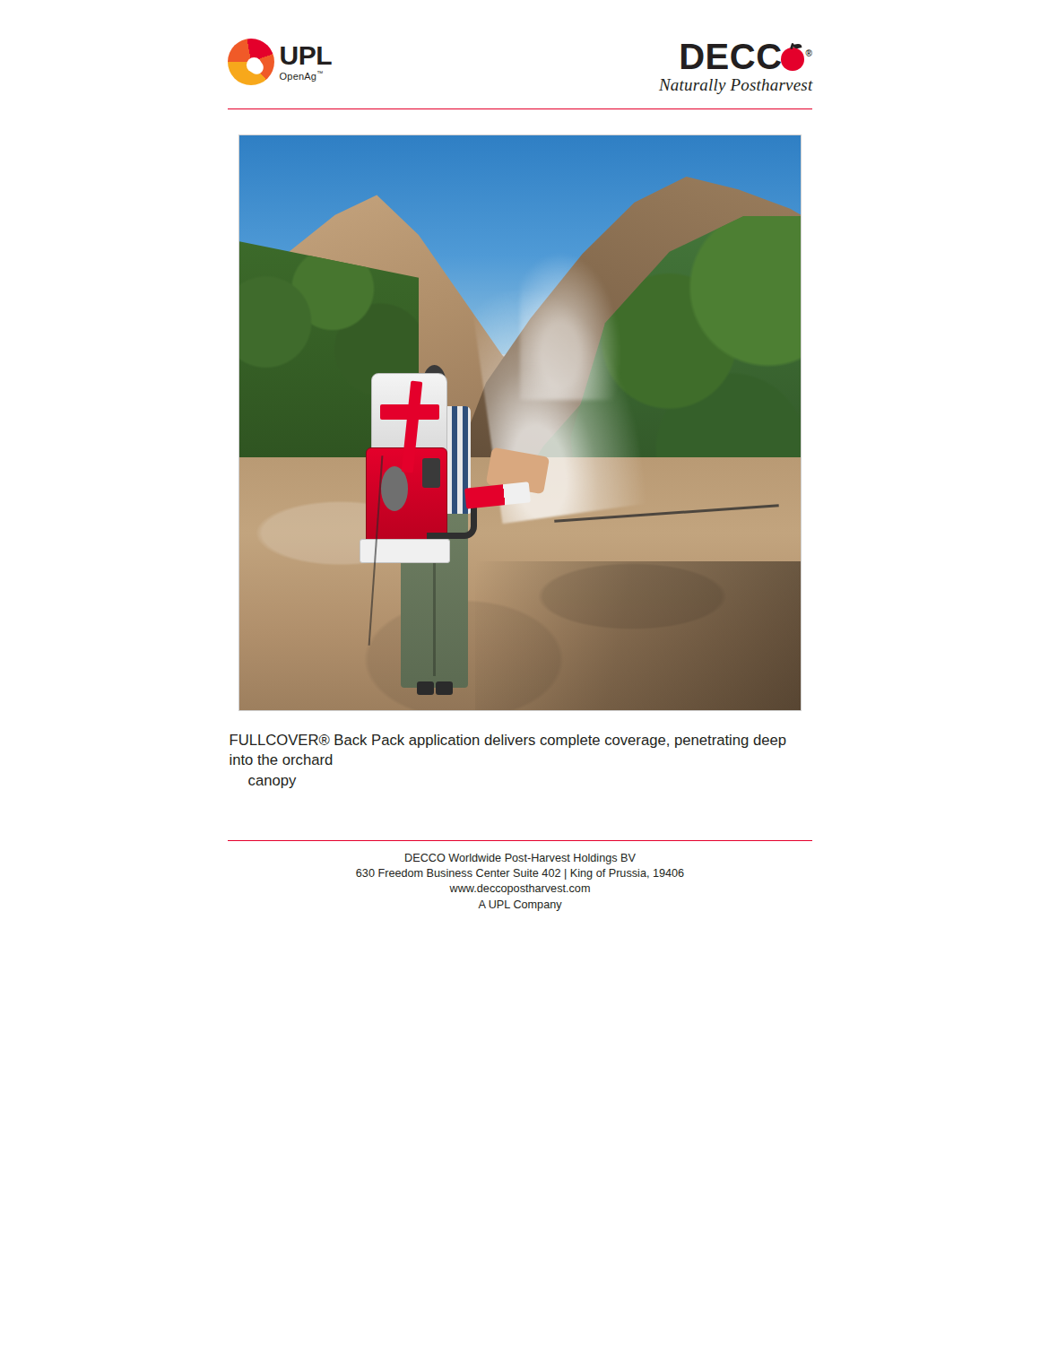UPL OpenAg™
DECC ®
Naturally Postharvest
FULLCOVER® Back Pack application delivers complete coverage, penetrating deep into the orchard canopy
DECCO Worldwide Post-Harvest Holdings BV
630 Freedom Business Center Suite 402 | King of Prussia, 19406
www.deccopostharvest.com
A UPL Company